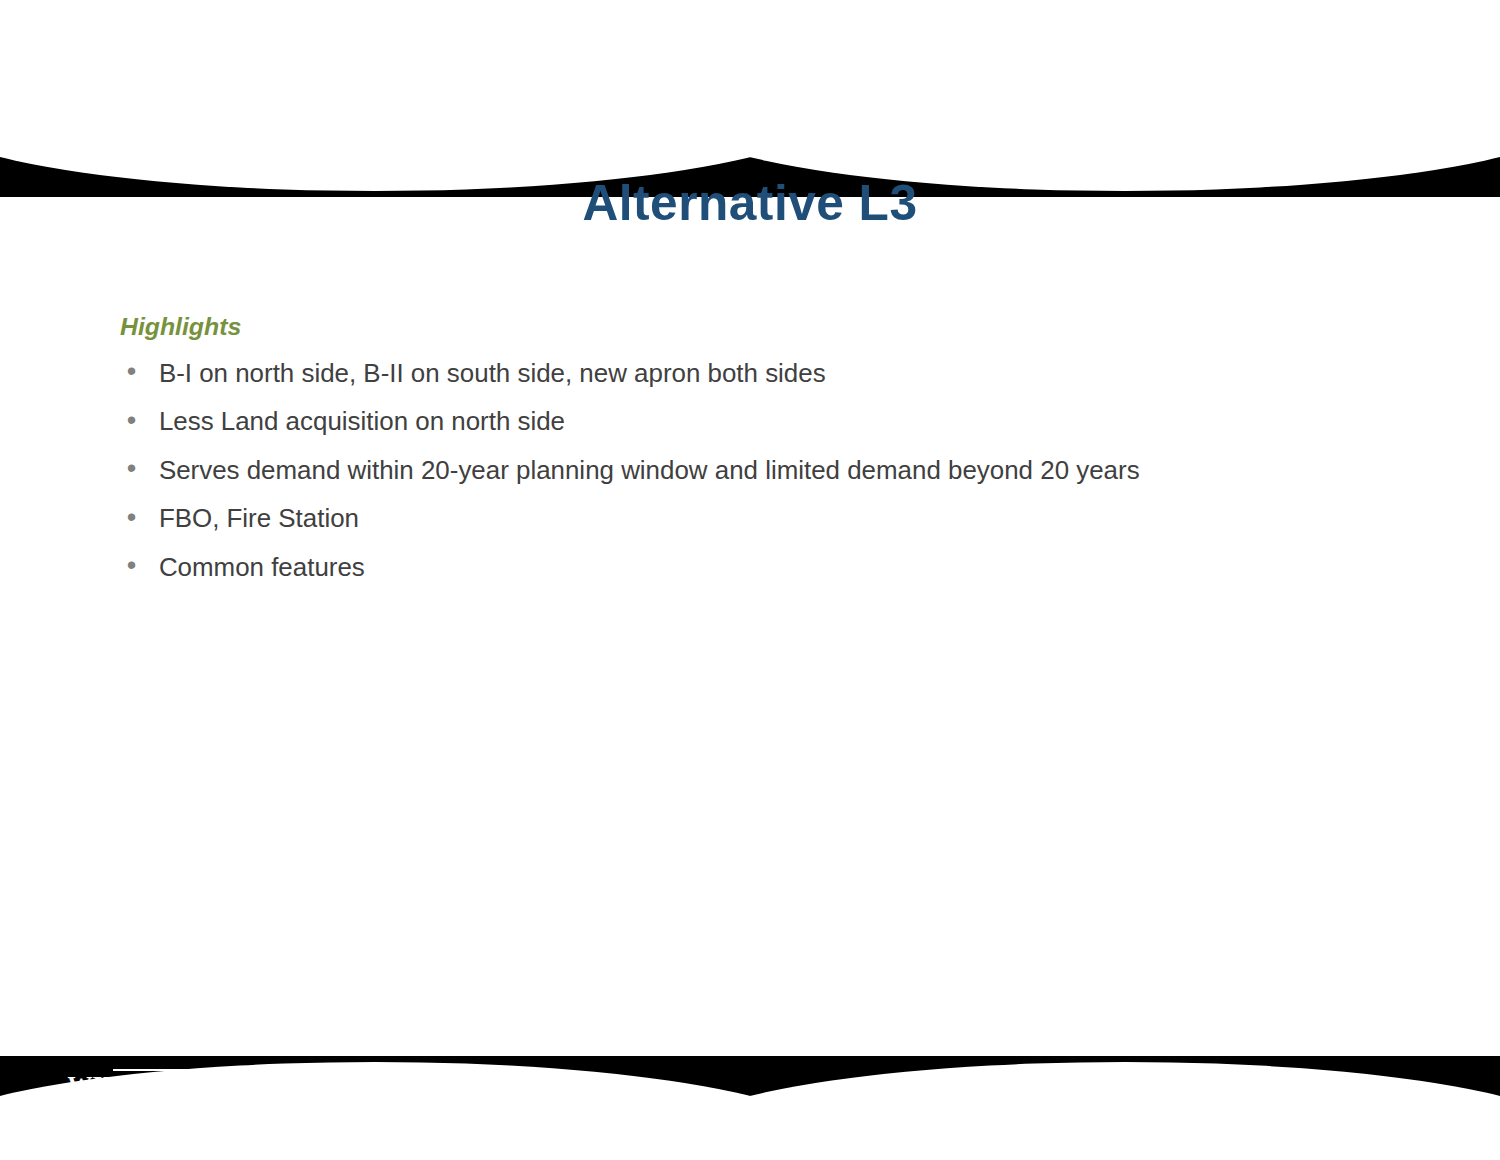Alternative L3
Highlights
B-I on north side, B-II on south side, new apron both sides
Less Land acquisition on north side
Serves demand within 20-year planning window and limited demand beyond 20 years
FBO, Fire Station
Common features
WH Pacific